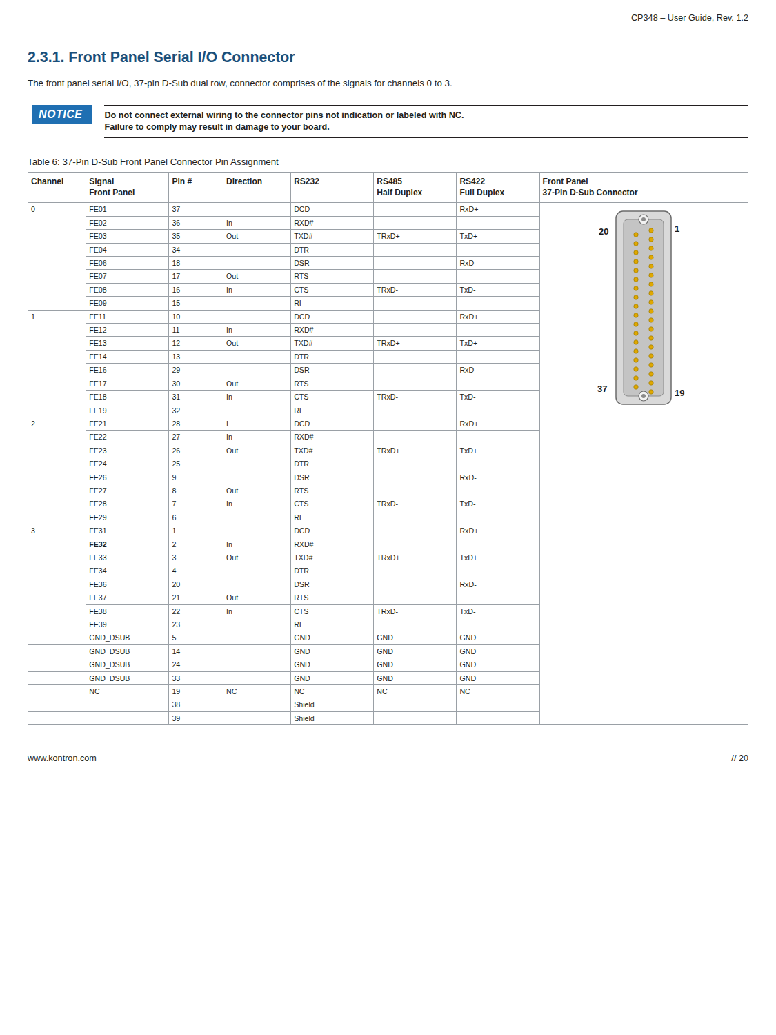CP348 – User Guide, Rev. 1.2
2.3.1. Front Panel Serial I/O Connector
The front panel serial I/O, 37-pin D-Sub dual row, connector comprises of the signals for channels 0 to 3.
NOTICE
Do not connect external wiring to the connector pins not indication or labeled with NC.
Failure to comply may result in damage to your board.
Table 6: 37-Pin D-Sub Front Panel Connector Pin Assignment
| Channel | Signal Front Panel | Pin # | Direction | RS232 | RS485 Half Duplex | RS422 Full Duplex | Front Panel 37-Pin D-Sub Connector |
| --- | --- | --- | --- | --- | --- | --- | --- |
| 0 | FE01 | 37 | | DCD | | RxD+ | 20 1 37 19 |
| FE02 | 36 | In | RXD# | | |
| FE03 | 35 | Out | TXD# | TRxD+ | TxD+ |
| FE04 | 34 | | DTR | | |
| FE06 | 18 | | DSR | | RxD- |
| FE07 | 17 | Out | RTS | | |
| FE08 | 16 | In | CTS | TRxD- | TxD- |
| FE09 | 15 | | RI | | |
| 1 | FE11 | 10 | | DCD | | RxD+ |
| FE12 | 11 | In | RXD# | | |
| FE13 | 12 | Out | TXD# | TRxD+ | TxD+ |
| FE14 | 13 | | DTR | | |
| FE16 | 29 | | DSR | | RxD- |
| FE17 | 30 | Out | RTS | | |
| FE18 | 31 | In | CTS | TRxD- | TxD- |
| FE19 | 32 | | RI | | |
| 2 | FE21 | 28 | I | DCD | | RxD+ |
| FE22 | 27 | In | RXD# | | |
| FE23 | 26 | Out | TXD# | TRxD+ | TxD+ |
| FE24 | 25 | | DTR | | |
| FE26 | 9 | | DSR | | RxD- |
| FE27 | 8 | Out | RTS | | |
| FE28 | 7 | In | CTS | TRxD- | TxD- |
| FE29 | 6 | | RI | | |
| 3 | FE31 | 1 | | DCD | | RxD+ |
| FE32 | 2 | In | RXD# | | |
| FE33 | 3 | Out | TXD# | TRxD+ | TxD+ |
| FE34 | 4 | | DTR | | |
| FE36 | 20 | | DSR | | RxD- |
| FE37 | 21 | Out | RTS | | |
| FE38 | 22 | In | CTS | TRxD- | TxD- |
| FE39 | 23 | | RI | | |
| | GND_DSUB | 5 | | GND | GND | GND |
| | GND_DSUB | 14 | | GND | GND | GND |
| | GND_DSUB | 24 | | GND | GND | GND |
| | GND_DSUB | 33 | | GND | GND | GND |
| | NC | 19 | NC | NC | NC | NC |
| | | 38 | | Shield | | |
| | | 39 | | Shield | | |
www.kontron.com
// 20